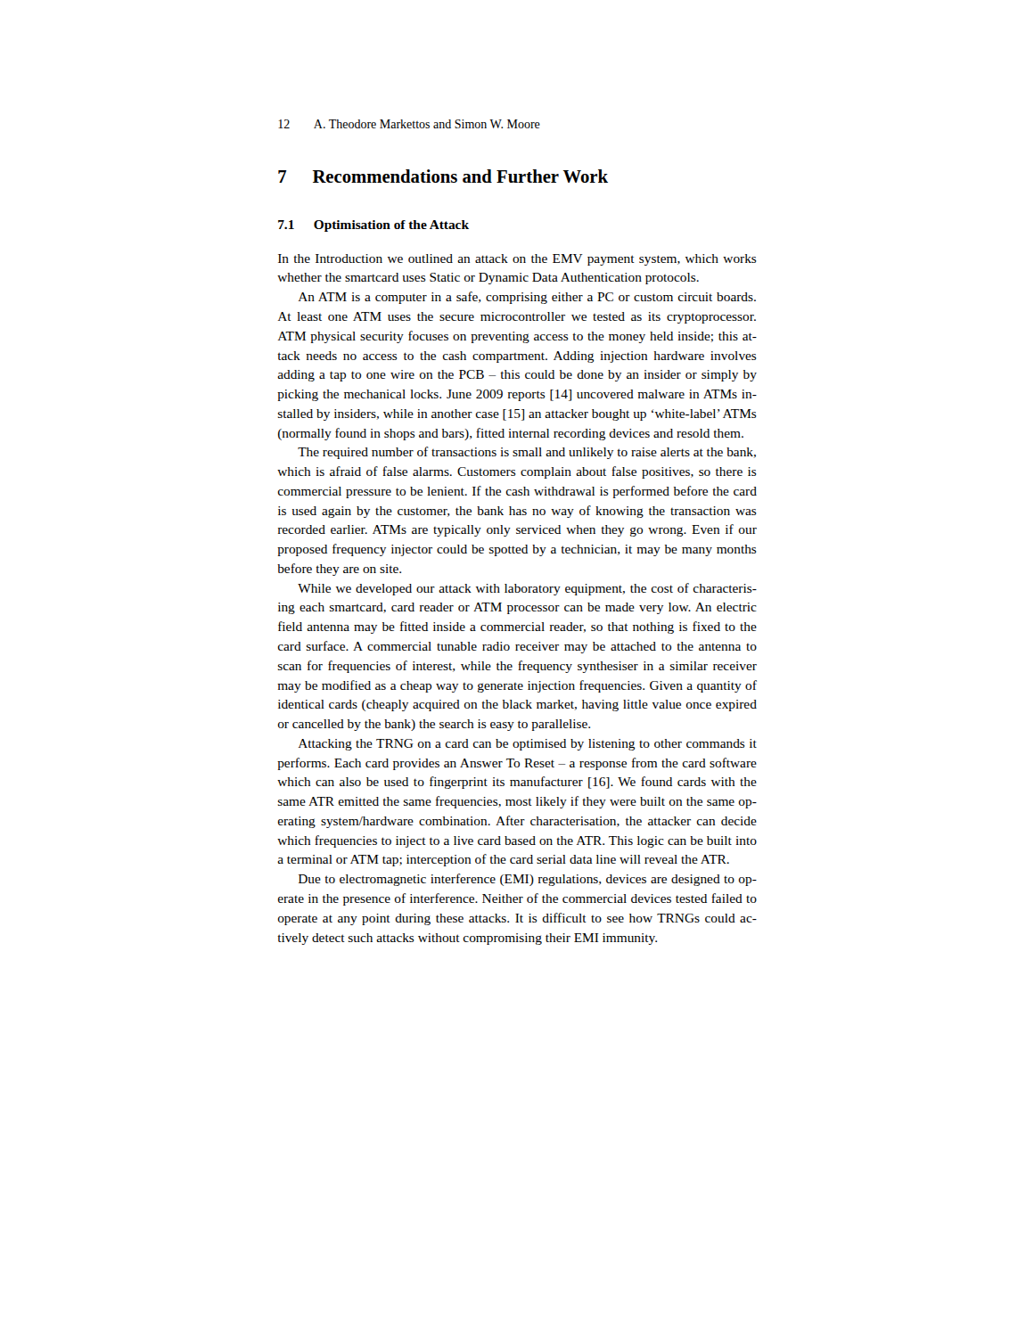12 A. Theodore Markettos and Simon W. Moore
7 Recommendations and Further Work
7.1 Optimisation of the Attack
In the Introduction we outlined an attack on the EMV payment system, which works whether the smartcard uses Static or Dynamic Data Authentication protocols.
An ATM is a computer in a safe, comprising either a PC or custom circuit boards. At least one ATM uses the secure microcontroller we tested as its cryptoprocessor. ATM physical security focuses on preventing access to the money held inside; this attack needs no access to the cash compartment. Adding injection hardware involves adding a tap to one wire on the PCB – this could be done by an insider or simply by picking the mechanical locks. June 2009 reports [14] uncovered malware in ATMs installed by insiders, while in another case [15] an attacker bought up ‘white-label’ ATMs (normally found in shops and bars), fitted internal recording devices and resold them.
The required number of transactions is small and unlikely to raise alerts at the bank, which is afraid of false alarms. Customers complain about false positives, so there is commercial pressure to be lenient. If the cash withdrawal is performed before the card is used again by the customer, the bank has no way of knowing the transaction was recorded earlier. ATMs are typically only serviced when they go wrong. Even if our proposed frequency injector could be spotted by a technician, it may be many months before they are on site.
While we developed our attack with laboratory equipment, the cost of characterising each smartcard, card reader or ATM processor can be made very low. An electric field antenna may be fitted inside a commercial reader, so that nothing is fixed to the card surface. A commercial tunable radio receiver may be attached to the antenna to scan for frequencies of interest, while the frequency synthesiser in a similar receiver may be modified as a cheap way to generate injection frequencies. Given a quantity of identical cards (cheaply acquired on the black market, having little value once expired or cancelled by the bank) the search is easy to parallelise.
Attacking the TRNG on a card can be optimised by listening to other commands it performs. Each card provides an Answer To Reset – a response from the card software which can also be used to fingerprint its manufacturer [16]. We found cards with the same ATR emitted the same frequencies, most likely if they were built on the same operating system/hardware combination. After characterisation, the attacker can decide which frequencies to inject to a live card based on the ATR. This logic can be built into a terminal or ATM tap; interception of the card serial data line will reveal the ATR.
Due to electromagnetic interference (EMI) regulations, devices are designed to operate in the presence of interference. Neither of the commercial devices tested failed to operate at any point during these attacks. It is difficult to see how TRNGs could actively detect such attacks without compromising their EMI immunity.